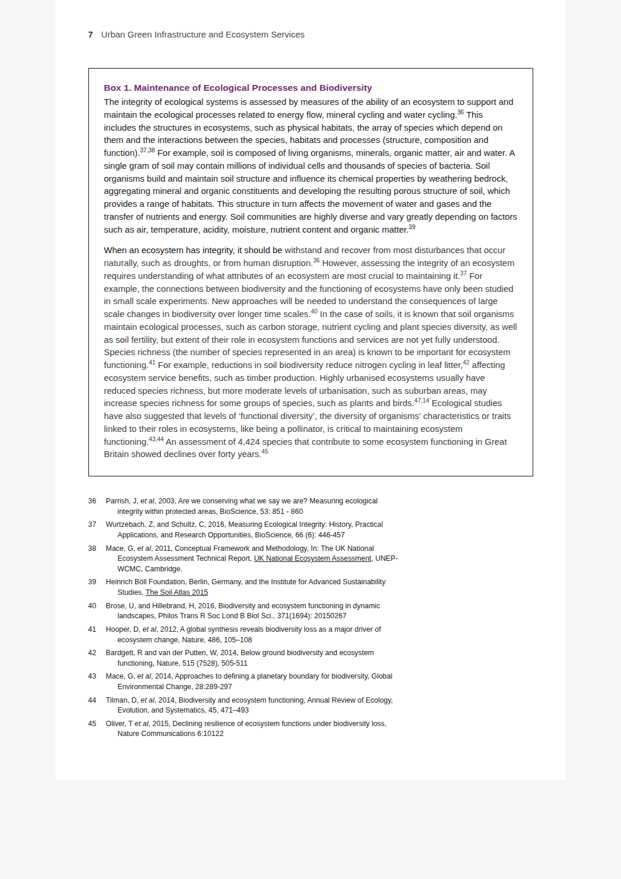7 Urban Green Infrastructure and Ecosystem Services
Box 1. Maintenance of Ecological Processes and Biodiversity
The integrity of ecological systems is assessed by measures of the ability of an ecosystem to support and maintain the ecological processes related to energy flow, mineral cycling and water cycling.36 This includes the structures in ecosystems, such as physical habitats, the array of species which depend on them and the interactions between the species, habitats and processes (structure, composition and function).37,38 For example, soil is composed of living organisms, minerals, organic matter, air and water. A single gram of soil may contain millions of individual cells and thousands of species of bacteria. Soil organisms build and maintain soil structure and influence its chemical properties by weathering bedrock, aggregating mineral and organic constituents and developing the resulting porous structure of soil, which provides a range of habitats. This structure in turn affects the movement of water and gases and the transfer of nutrients and energy. Soil communities are highly diverse and vary greatly depending on factors such as air, temperature, acidity, moisture, nutrient content and organic matter.39
When an ecosystem has integrity, it should be withstand and recover from most disturbances that occur naturally, such as droughts, or from human disruption.36 However, assessing the integrity of an ecosystem requires understanding of what attributes of an ecosystem are most crucial to maintaining it.37 For example, the connections between biodiversity and the functioning of ecosystems have only been studied in small scale experiments. New approaches will be needed to understand the consequences of large scale changes in biodiversity over longer time scales.40 In the case of soils, it is known that soil organisms maintain ecological processes, such as carbon storage, nutrient cycling and plant species diversity, as well as soil fertility, but extent of their role in ecosystem functions and services are not yet fully understood. Species richness (the number of species represented in an area) is known to be important for ecosystem functioning.41 For example, reductions in soil biodiversity reduce nitrogen cycling in leaf litter,42 affecting ecosystem service benefits, such as timber production. Highly urbanised ecosystems usually have reduced species richness, but more moderate levels of urbanisation, such as suburban areas, may increase species richness for some groups of species, such as plants and birds.47,14 Ecological studies have also suggested that levels of ‘functional diversity’, the diversity of organisms’ characteristics or traits linked to their roles in ecosystems, like being a pollinator, is critical to maintaining ecosystem functioning.43,44 An assessment of 4,424 species that contribute to some ecosystem functioning in Great Britain showed declines over forty years.45
36 Parrish, J, et al, 2003, Are we conserving what we say we are? Measuring ecologicalintegrity within protected areas, BioScience, 53: 851 - 860
37 Wurtzebach, Z, and Schultz, C, 2016, Measuring Ecological Integrity: History, PracticalApplications, and Research Opportunities, BioScience, 66 (6): 446-457
38 Mace, G, et al, 2011, Conceptual Framework and Methodology, In: The UK NationalEcosystem Assessment Technical Report, UK National Ecosystem Assessment, UNEP-WCMC, Cambridge.
39 Heinrich Böll Foundation, Berlin, Germany, and the Institute for Advanced SustainabilityStudies, The Soil Atlas 2015
40 Brose, U, and Hillebrand, H, 2016, Biodiversity and ecosystem functioning in dynamiclandscapes, Philos Trans R Soc Lond B Biol Sci., 371(1694): 20150267
41 Hooper, D, et al, 2012, A global synthesis reveals biodiversity loss as a major driver ofecosystem change, Nature, 486, 105–108
42 Bardgett, R and van der Putten, W, 2014, Below ground biodiversity and ecosystemfunctioning, Nature, 515 (7528), 505-511
43 Mace, G, et al, 2014, Approaches to defining a planetary boundary for biodiversity, GlobalEnvironmental Change, 28:289-297
44 Tilman, D, et al, 2014, Biodiversity and ecosystem functioning, Annual Review of Ecology,Evolution, and Systematics, 45, 471–493
45 Oliver, T et al, 2015, Declining resilience of ecosystem functions under biodiversity loss,Nature Communications 6:10122